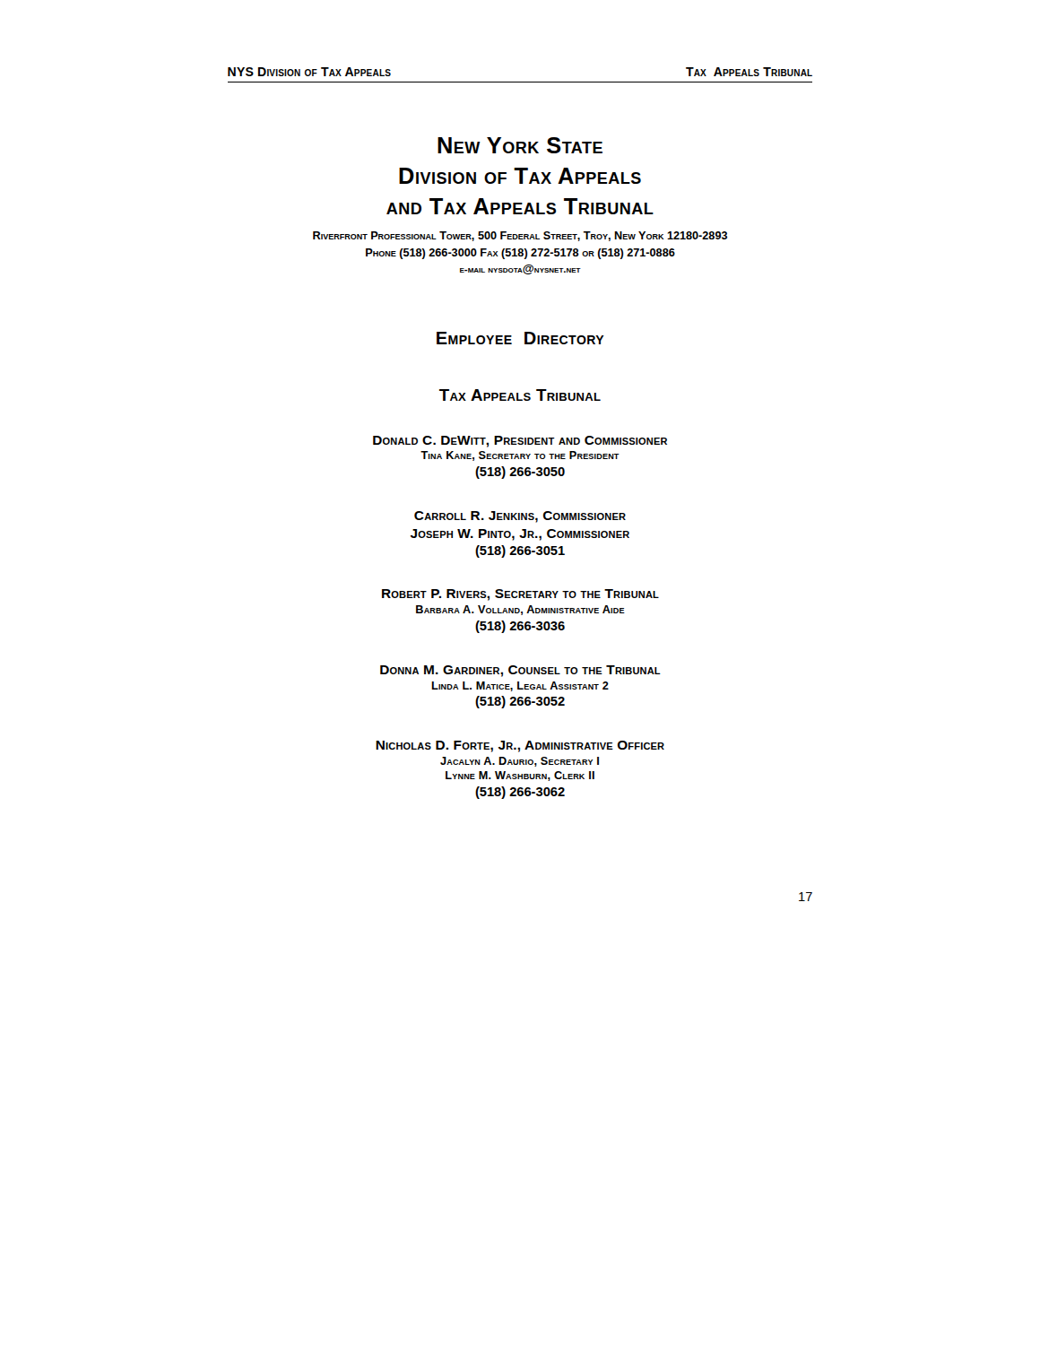NYS Division of Tax Appeals Tax Appeals Tribunal
New York State
Division of Tax Appeals
and Tax Appeals Tribunal
Riverfront Professional Tower, 500 Federal Street, Troy, New York 12180-2893
Phone (518) 266-3000 Fax (518) 272-5178 or (518) 271-0886
e-mail nysdota@nysnet.net
Employee Directory
Tax Appeals Tribunal
Donald C. DeWitt, President and Commissioner
Tina Kane, Secretary to the President
(518) 266-3050
Carroll R. Jenkins, Commissioner
Joseph W. Pinto, Jr., Commissioner
(518) 266-3051
Robert P. Rivers, Secretary to the Tribunal
Barbara A. Volland, Administrative Aide
(518) 266-3036
Donna M. Gardiner, Counsel to the Tribunal
Linda L. Matice, Legal Assistant 2
(518) 266-3052
Nicholas D. Forte, Jr., Administrative Officer
Jacalyn A. Daurio, Secretary I
Lynne M. Washburn, Clerk II
(518) 266-3062
17